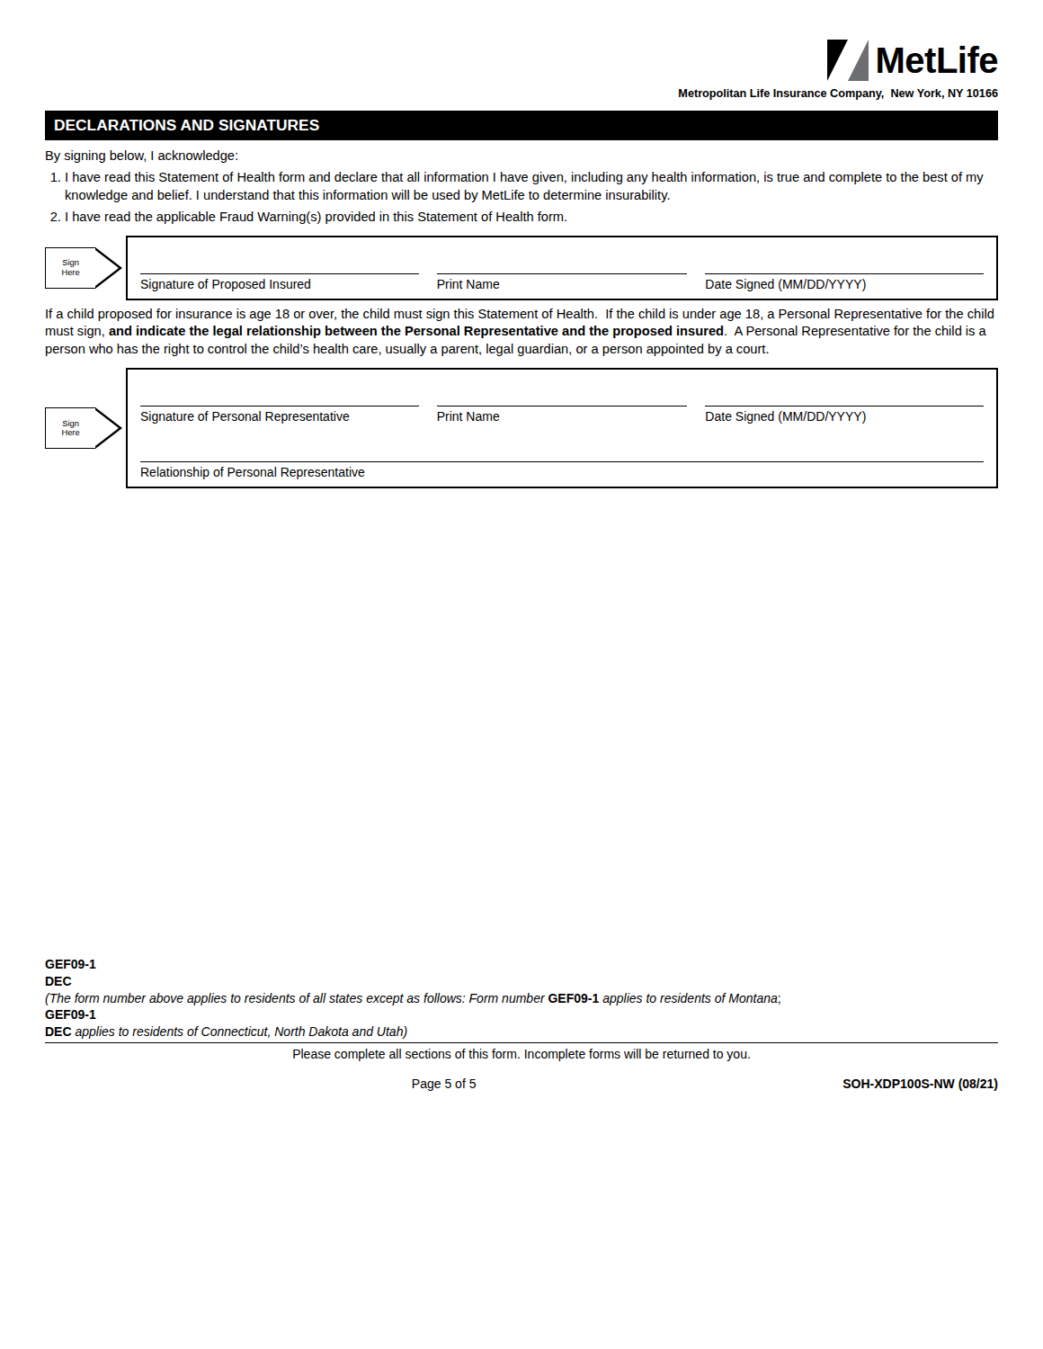MetLife
Metropolitan Life Insurance Company, New York, NY 10166
DECLARATIONS AND SIGNATURES
By signing below, I acknowledge:
I have read this Statement of Health form and declare that all information I have given, including any health information, is true and complete to the best of my knowledge and belief. I understand that this information will be used by MetLife to determine insurability.
I have read the applicable Fraud Warning(s) provided in this Statement of Health form.
Sign
Here
Signature of Proposed Insured
Print Name
Date Signed (MM/DD/YYYY)
If a child proposed for insurance is age 18 or over, the child must sign this Statement of Health. If the child is under age 18, a Personal Representative for the child must sign, and indicate the legal relationship between the Personal Representative and the proposed insured. A Personal Representative for the child is a person who has the right to control the child’s health care, usually a parent, legal guardian, or a person appointed by a court.
Sign
Here
Signature of Personal Representative
Print Name
Date Signed (MM/DD/YYYY)
Relationship of Personal Representative
GEF09-1
DEC
(The form number above applies to residents of all states except as follows: Form number GEF09-1 applies to residents of Montana;
GEF09-1
DEC applies to residents of Connecticut, North Dakota and Utah)
Please complete all sections of this form. Incomplete forms will be returned to you.
Page 5 of 5 SOH-XDP100S-NW (08/21)